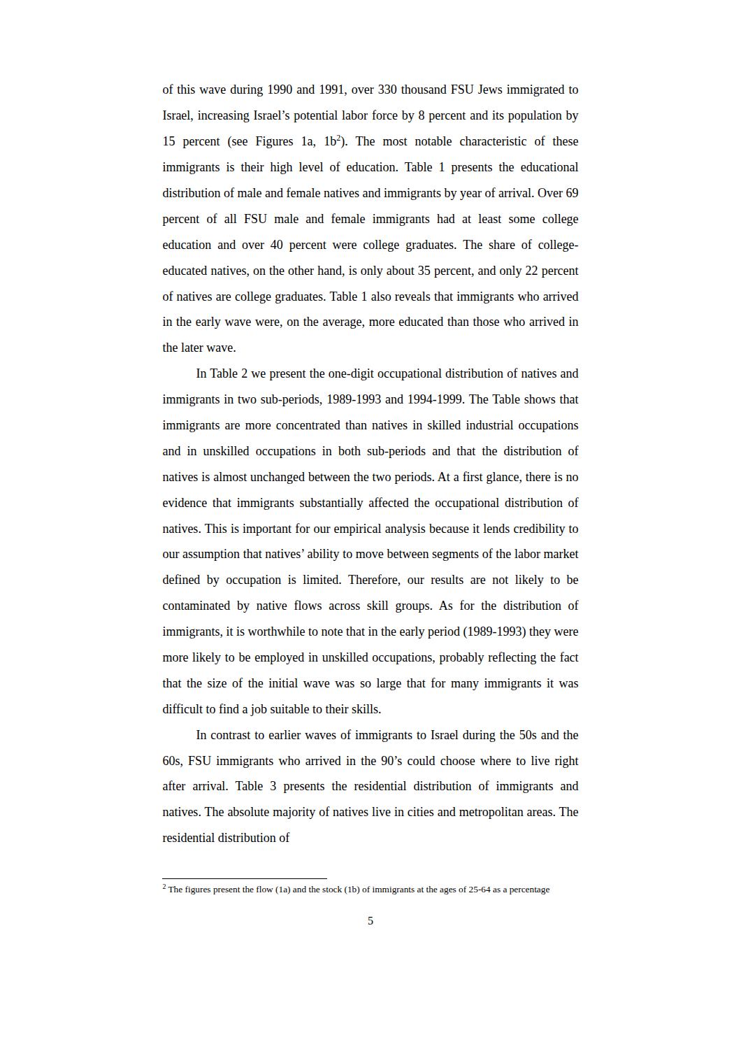of this wave during 1990 and 1991, over 330 thousand FSU Jews immigrated to Israel, increasing Israel’s potential labor force by 8 percent and its population by 15 percent (see Figures 1a, 1b2). The most notable characteristic of these immigrants is their high level of education. Table 1 presents the educational distribution of male and female natives and immigrants by year of arrival. Over 69 percent of all FSU male and female immigrants had at least some college education and over 40 percent were college graduates. The share of college-educated natives, on the other hand, is only about 35 percent, and only 22 percent of natives are college graduates. Table 1 also reveals that immigrants who arrived in the early wave were, on the average, more educated than those who arrived in the later wave.
In Table 2 we present the one-digit occupational distribution of natives and immigrants in two sub-periods, 1989-1993 and 1994-1999. The Table shows that immigrants are more concentrated than natives in skilled industrial occupations and in unskilled occupations in both sub-periods and that the distribution of natives is almost unchanged between the two periods. At a first glance, there is no evidence that immigrants substantially affected the occupational distribution of natives. This is important for our empirical analysis because it lends credibility to our assumption that natives’ ability to move between segments of the labor market defined by occupation is limited. Therefore, our results are not likely to be contaminated by native flows across skill groups. As for the distribution of immigrants, it is worthwhile to note that in the early period (1989-1993) they were more likely to be employed in unskilled occupations, probably reflecting the fact that the size of the initial wave was so large that for many immigrants it was difficult to find a job suitable to their skills.
In contrast to earlier waves of immigrants to Israel during the 50s and the 60s, FSU immigrants who arrived in the 90’s could choose where to live right after arrival. Table 3 presents the residential distribution of immigrants and natives. The absolute majority of natives live in cities and metropolitan areas. The residential distribution of
2 The figures present the flow (1a) and the stock (1b) of immigrants at the ages of 25-64 as a percentage
5